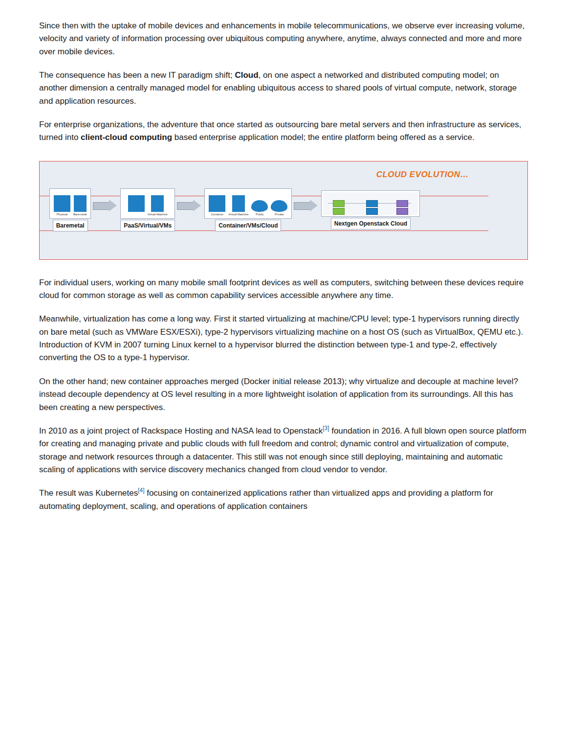Since then with the uptake of mobile devices and enhancements in mobile telecommunications, we observe ever increasing volume, velocity and variety of information processing over ubiquitous computing anywhere, anytime, always connected and more and more over mobile devices.
The consequence has been a new IT paradigm shift; Cloud, on one aspect a networked and distributed computing model; on another dimension a centrally managed model for enabling ubiquitous access to shared pools of virtual compute, network, storage and application resources.
For enterprise organizations, the adventure that once started as outsourcing bare metal servers and then infrastructure as services, turned into client-cloud computing based enterprise application model; the entire platform being offered as a service.
CLOUD EVOLUTION…
Physical
Baremetal
Baremetal
Virtual Machine
PaaS/Virtual/VMs
Container
Virtual Machine
Public
Private
Container/VMs/Cloud
Nextgen Openstack Cloud
For individual users, working on many mobile small footprint devices as well as computers, switching between these devices require cloud for common storage as well as common capability services accessible anywhere any time.
Meanwhile, virtualization has come a long way. First it started virtualizing at machine/CPU level; type-1 hypervisors running directly on bare metal (such as VMWare ESX/ESXi), type-2 hypervisors virtualizing machine on a host OS (such as VirtualBox, QEMU etc.). Introduction of KVM in 2007 turning Linux kernel to a hypervisor blurred the distinction between type-1 and type-2, effectively converting the OS to a type-1 hypervisor.
On the other hand; new container approaches merged (Docker initial release 2013); why virtualize and decouple at machine level? instead decouple dependency at OS level resulting in a more lightweight isolation of application from its surroundings. All this has been creating a new perspectives.
In 2010 as a joint project of Rackspace Hosting and NASA lead to Openstack[3] foundation in 2016. A full blown open source platform for creating and managing private and public clouds with full freedom and control; dynamic control and virtualization of compute, storage and network resources through a datacenter. This still was not enough since still deploying, maintaining and automatic scaling of applications with service discovery mechanics changed from cloud vendor to vendor.
The result was Kubernetes[4] focusing on containerized applications rather than virtualized apps and providing a platform for automating deployment, scaling, and operations of application containers